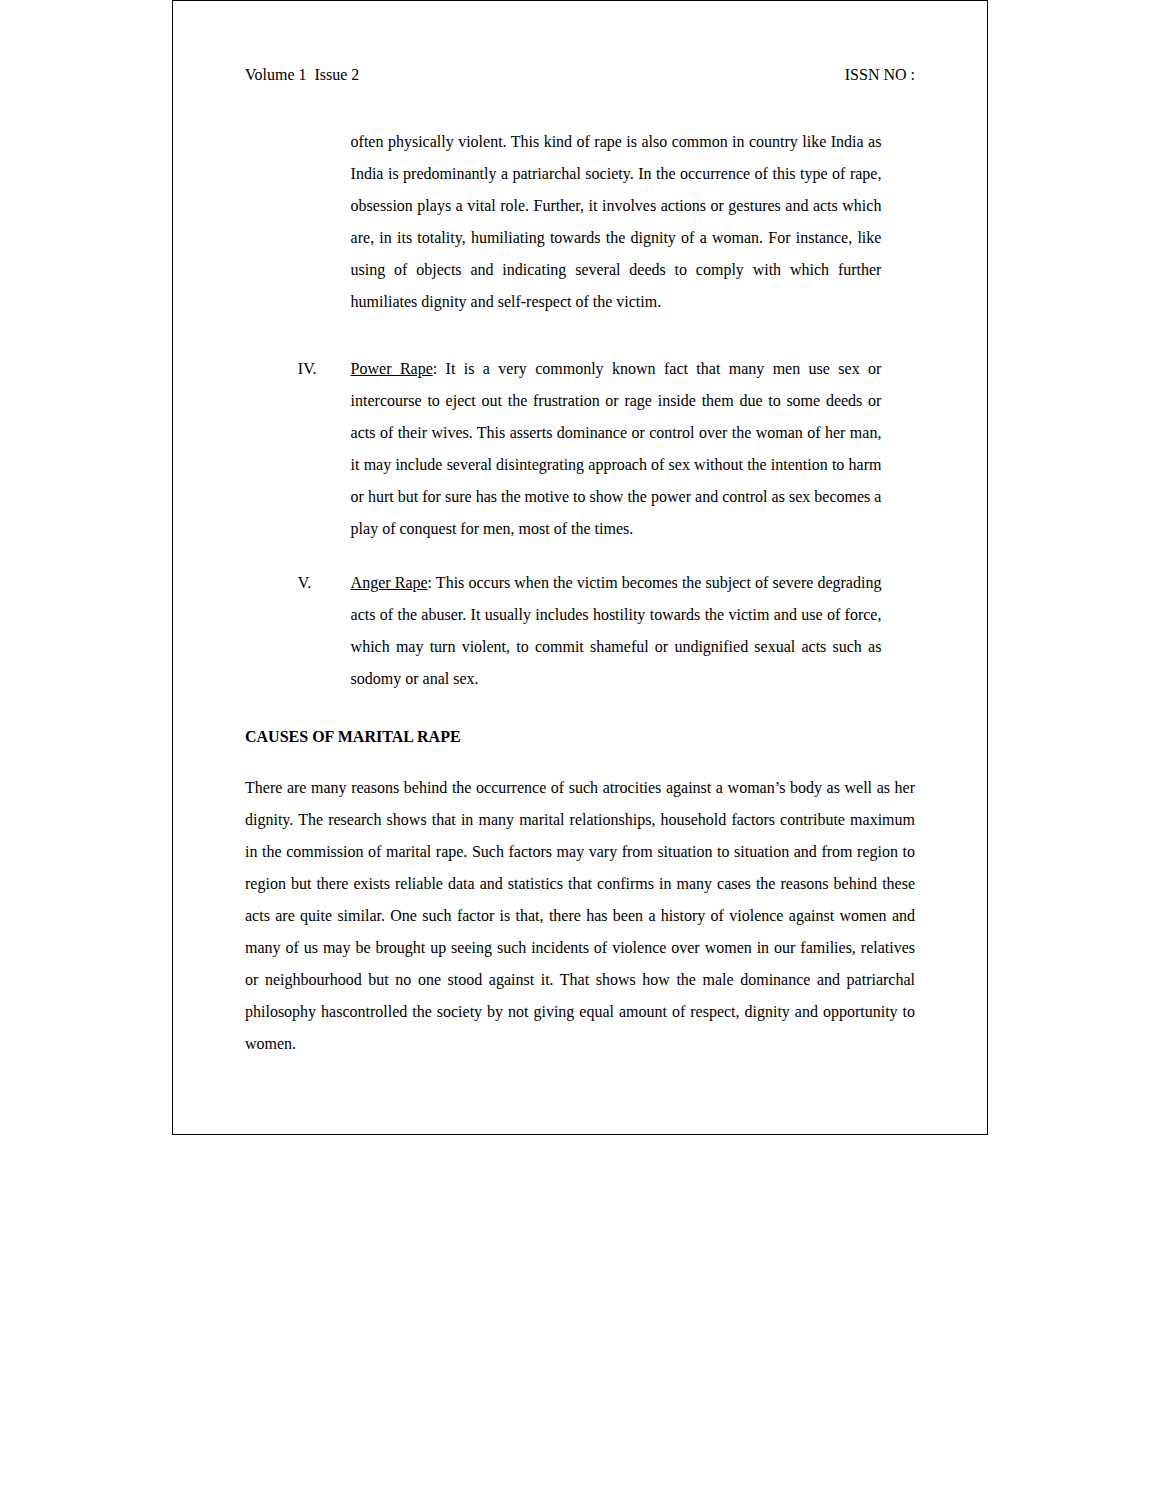Volume 1 Issue 2 ISSN NO :
often physically violent. This kind of rape is also common in country like India as India is predominantly a patriarchal society. In the occurrence of this type of rape, obsession plays a vital role. Further, it involves actions or gestures and acts which are, in its totality, humiliating towards the dignity of a woman. For instance, like using of objects and indicating several deeds to comply with which further humiliates dignity and self-respect of the victim.
IV. Power Rape: It is a very commonly known fact that many men use sex or intercourse to eject out the frustration or rage inside them due to some deeds or acts of their wives. This asserts dominance or control over the woman of her man, it may include several disintegrating approach of sex without the intention to harm or hurt but for sure has the motive to show the power and control as sex becomes a play of conquest for men, most of the times.
V. Anger Rape: This occurs when the victim becomes the subject of severe degrading acts of the abuser. It usually includes hostility towards the victim and use of force, which may turn violent, to commit shameful or undignified sexual acts such as sodomy or anal sex.
CAUSES OF MARITAL RAPE
There are many reasons behind the occurrence of such atrocities against a woman’s body as well as her dignity. The research shows that in many marital relationships, household factors contribute maximum in the commission of marital rape. Such factors may vary from situation to situation and from region to region but there exists reliable data and statistics that confirms in many cases the reasons behind these acts are quite similar. One such factor is that, there has been a history of violence against women and many of us may be brought up seeing such incidents of violence over women in our families, relatives or neighbourhood but no one stood against it. That shows how the male dominance and patriarchal philosophy hascontrolled the society by not giving equal amount of respect, dignity and opportunity to women.